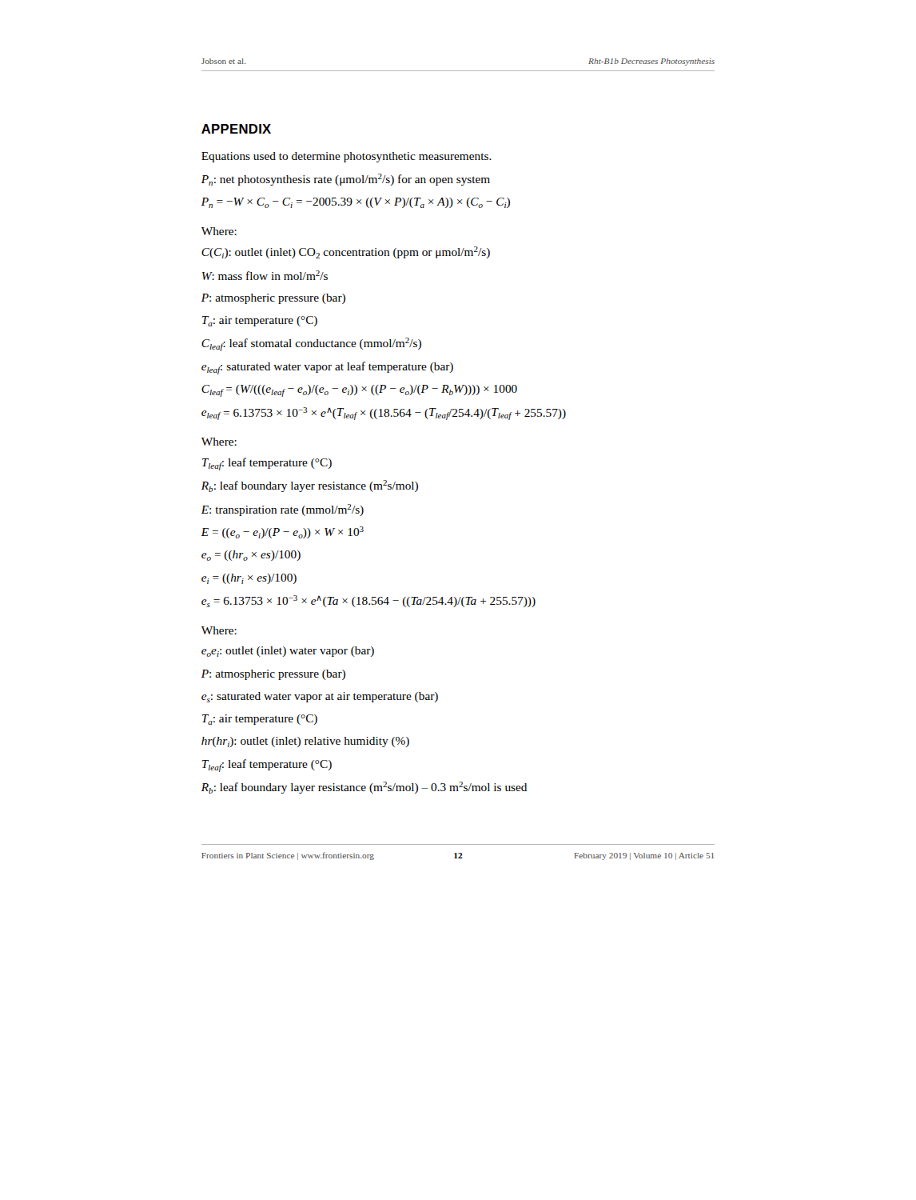Jobson et al.
Rht-B1b Decreases Photosynthesis
APPENDIX
Equations used to determine photosynthetic measurements.
Pn: net photosynthesis rate (μmol/m2/s) for an open system
Pn = −W × Co − Ci = −2005.39 × ((V × P)/(Ta × A)) × (Co − Ci)
Where:
C(Ci): outlet (inlet) CO2 concentration (ppm or μmol/m2/s)
W: mass flow in mol/m2/s
P: atmospheric pressure (bar)
Ta: air temperature (°C)
Cleaf: leaf stomatal conductance (mmol/m2/s)
eleaf: saturated water vapor at leaf temperature (bar)
Cleaf = (W/(((eleaf − eo)/(eo − ei)) × ((P − eo)/(P − RbW)))) × 1000
eleaf = 6.13753 × 10−3 × e∧(Tleaf × ((18.564 − (Tleaf/254.4)/(Tleaf + 255.57))
Where:
Tleaf: leaf temperature (°C)
Rb: leaf boundary layer resistance (m2s/mol)
E: transpiration rate (mmol/m2/s)
E = ((eo − ei)/(P − eo)) × W × 103
eo = ((hro × es)/100)
ei = ((hri × es)/100)
es = 6.13753 × 10−3 × e∧(Ta × (18.564 − ((Ta/254.4)/(Ta + 255.57)))
Where:
eoei: outlet (inlet) water vapor (bar)
P: atmospheric pressure (bar)
es: saturated water vapor at air temperature (bar)
Ta: air temperature (°C)
hr(hri): outlet (inlet) relative humidity (%)
Tleaf: leaf temperature (°C)
Rb: leaf boundary layer resistance (m2s/mol) – 0.3 m2s/mol is used
Frontiers in Plant Science | www.frontiersin.org
12
February 2019 | Volume 10 | Article 51